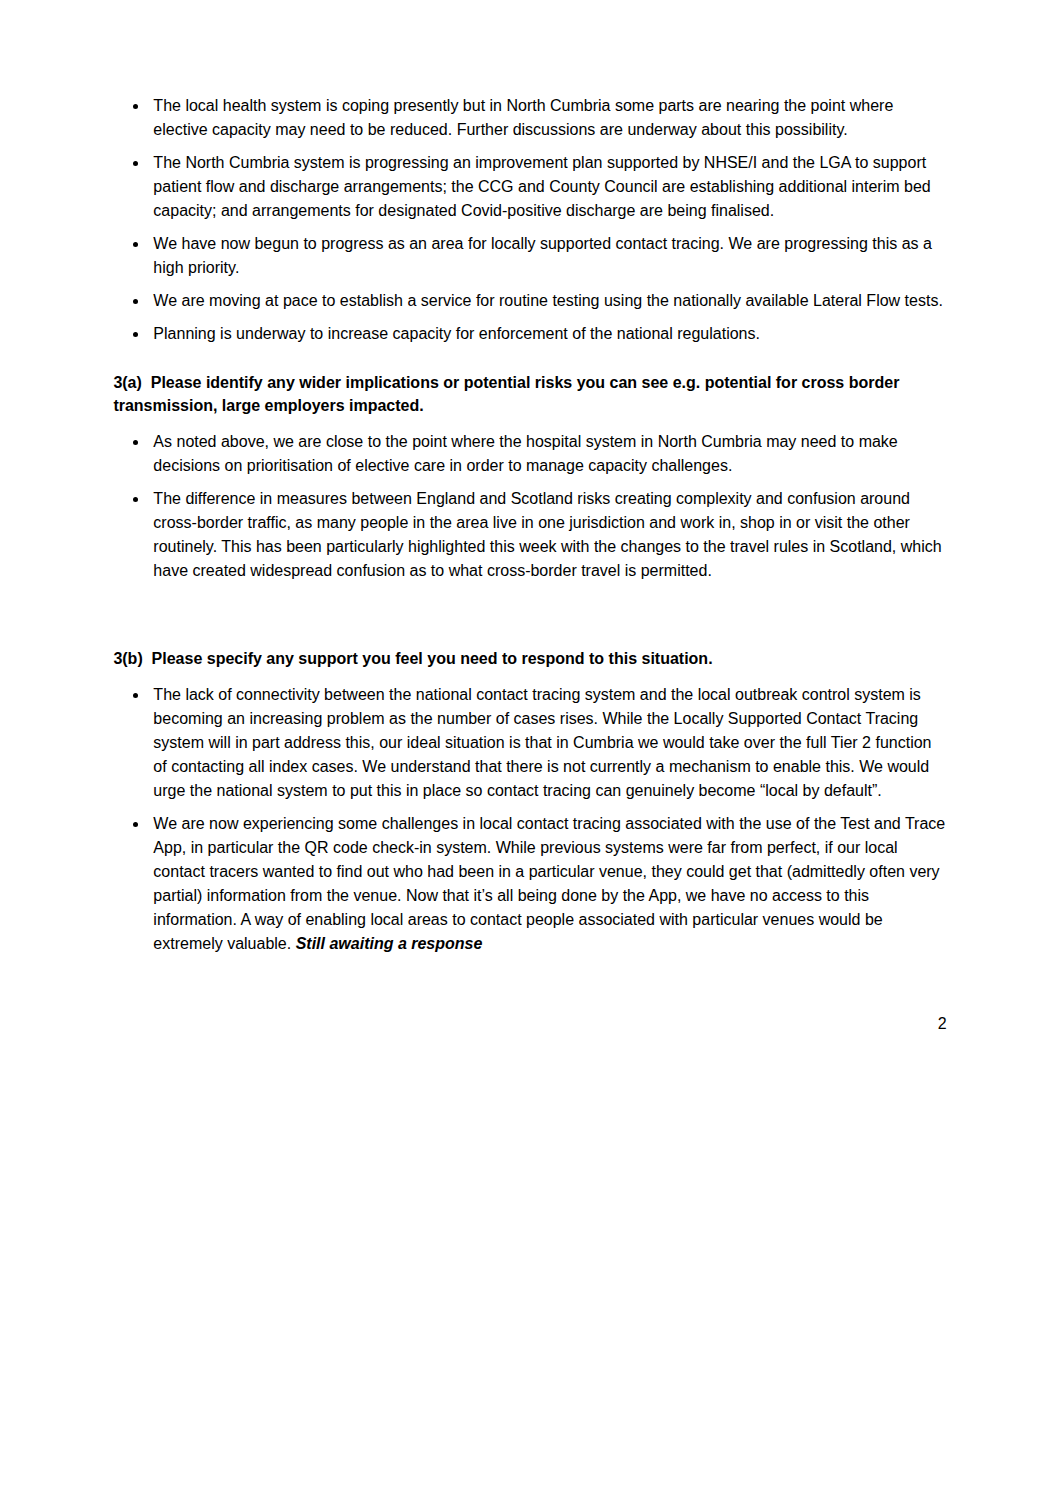The local health system is coping presently but in North Cumbria some parts are nearing the point where elective capacity may need to be reduced. Further discussions are underway about this possibility.
The North Cumbria system is progressing an improvement plan supported by NHSE/I and the LGA to support patient flow and discharge arrangements; the CCG and County Council are establishing additional interim bed capacity; and arrangements for designated Covid-positive discharge are being finalised.
We have now begun to progress as an area for locally supported contact tracing. We are progressing this as a high priority.
We are moving at pace to establish a service for routine testing using the nationally available Lateral Flow tests.
Planning is underway to increase capacity for enforcement of the national regulations.
3(a) Please identify any wider implications or potential risks you can see e.g. potential for cross border transmission, large employers impacted.
As noted above, we are close to the point where the hospital system in North Cumbria may need to make decisions on prioritisation of elective care in order to manage capacity challenges.
The difference in measures between England and Scotland risks creating complexity and confusion around cross-border traffic, as many people in the area live in one jurisdiction and work in, shop in or visit the other routinely. This has been particularly highlighted this week with the changes to the travel rules in Scotland, which have created widespread confusion as to what cross-border travel is permitted.
3(b) Please specify any support you feel you need to respond to this situation.
The lack of connectivity between the national contact tracing system and the local outbreak control system is becoming an increasing problem as the number of cases rises. While the Locally Supported Contact Tracing system will in part address this, our ideal situation is that in Cumbria we would take over the full Tier 2 function of contacting all index cases. We understand that there is not currently a mechanism to enable this. We would urge the national system to put this in place so contact tracing can genuinely become “local by default”.
We are now experiencing some challenges in local contact tracing associated with the use of the Test and Trace App, in particular the QR code check-in system. While previous systems were far from perfect, if our local contact tracers wanted to find out who had been in a particular venue, they could get that (admittedly often very partial) information from the venue. Now that it’s all being done by the App, we have no access to this information. A way of enabling local areas to contact people associated with particular venues would be extremely valuable. Still awaiting a response
2